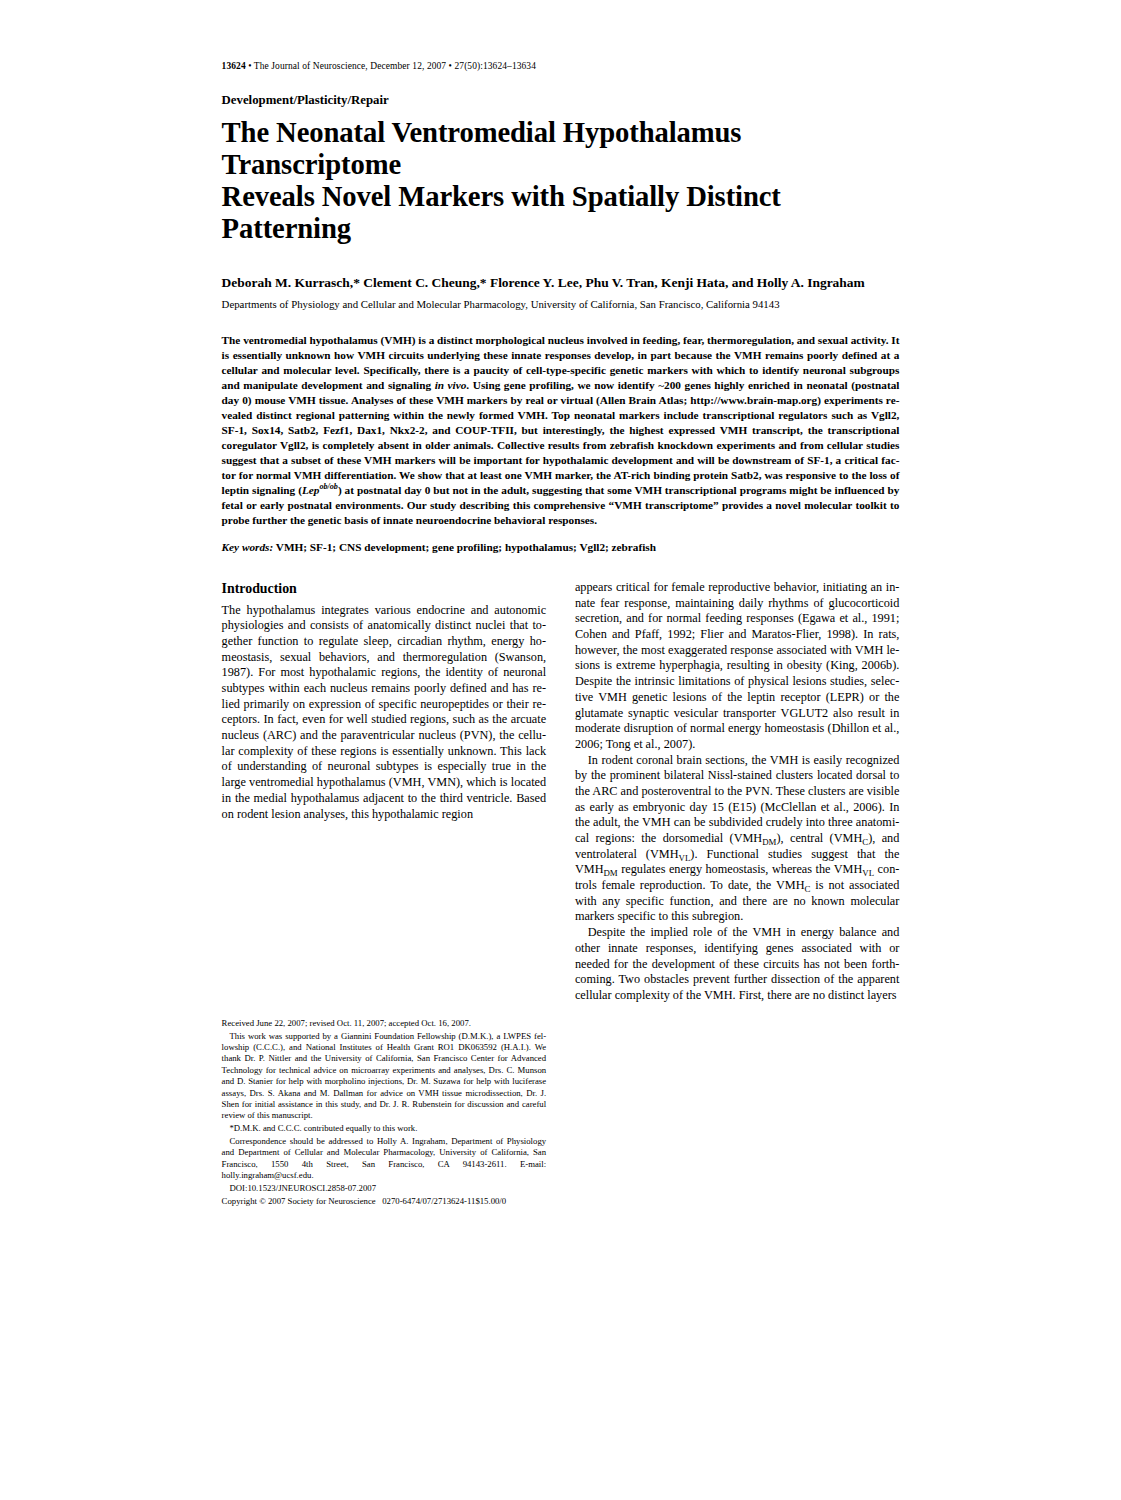13624 • The Journal of Neuroscience, December 12, 2007 • 27(50):13624–13634
Development/Plasticity/Repair
The Neonatal Ventromedial Hypothalamus Transcriptome
Reveals Novel Markers with Spatially Distinct Patterning
Deborah M. Kurrasch,* Clement C. Cheung,* Florence Y. Lee, Phu V. Tran, Kenji Hata, and Holly A. Ingraham
Departments of Physiology and Cellular and Molecular Pharmacology, University of California, San Francisco, California 94143
The ventromedial hypothalamus (VMH) is a distinct morphological nucleus involved in feeding, fear, thermoregulation, and sexual activity. It is essentially unknown how VMH circuits underlying these innate responses develop, in part because the VMH remains poorly defined at a cellular and molecular level. Specifically, there is a paucity of cell-type-specific genetic markers with which to identify neuronal subgroups and manipulate development and signaling in vivo. Using gene profiling, we now identify ~200 genes highly enriched in neonatal (postnatal day 0) mouse VMH tissue. Analyses of these VMH markers by real or virtual (Allen Brain Atlas; http://www.brain-map.org) experiments revealed distinct regional patterning within the newly formed VMH. Top neonatal markers include transcriptional regulators such as Vgll2, SF-1, Sox14, Satb2, Fezf1, Dax1, Nkx2-2, and COUP-TFII, but interestingly, the highest expressed VMH transcript, the transcriptional coregulator Vgll2, is completely absent in older animals. Collective results from zebrafish knockdown experiments and from cellular studies suggest that a subset of these VMH markers will be important for hypothalamic development and will be downstream of SF-1, a critical factor for normal VMH differentiation. We show that at least one VMH marker, the AT-rich binding protein Satb2, was responsive to the loss of leptin signaling (Lepob/ob) at postnatal day 0 but not in the adult, suggesting that some VMH transcriptional programs might be influenced by fetal or early postnatal environments. Our study describing this comprehensive “VMH transcriptome” provides a novel molecular toolkit to probe further the genetic basis of innate neuroendocrine behavioral responses.
Key words: VMH; SF-1; CNS development; gene profiling; hypothalamus; Vgll2; zebrafish
Introduction
The hypothalamus integrates various endocrine and autonomic physiologies and consists of anatomically distinct nuclei that together function to regulate sleep, circadian rhythm, energy homeostasis, sexual behaviors, and thermoregulation (Swanson, 1987). For most hypothalamic regions, the identity of neuronal subtypes within each nucleus remains poorly defined and has relied primarily on expression of specific neuropeptides or their receptors. In fact, even for well studied regions, such as the arcuate nucleus (ARC) and the paraventricular nucleus (PVN), the cellular complexity of these regions is essentially unknown. This lack of understanding of neuronal subtypes is especially true in the large ventromedial hypothalamus (VMH, VMN), which is located in the medial hypothalamus adjacent to the third ventricle. Based on rodent lesion analyses, this hypothalamic region
appears critical for female reproductive behavior, initiating an innate fear response, maintaining daily rhythms of glucocorticoid secretion, and for normal feeding responses (Egawa et al., 1991; Cohen and Pfaff, 1992; Flier and Maratos-Flier, 1998). In rats, however, the most exaggerated response associated with VMH lesions is extreme hyperphagia, resulting in obesity (King, 2006b). Despite the intrinsic limitations of physical lesions studies, selective VMH genetic lesions of the leptin receptor (LEPR) or the glutamate synaptic vesicular transporter VGLUT2 also result in moderate disruption of normal energy homeostasis (Dhillon et al., 2006; Tong et al., 2007).
In rodent coronal brain sections, the VMH is easily recognized by the prominent bilateral Nissl-stained clusters located dorsal to the ARC and posteroventral to the PVN. These clusters are visible as early as embryonic day 15 (E15) (McClellan et al., 2006). In the adult, the VMH can be subdivided crudely into three anatomical regions: the dorsomedial (VMHDM), central (VMHC), and ventrolateral (VMHVL). Functional studies suggest that the VMHDM regulates energy homeostasis, whereas the VMHVL controls female reproduction. To date, the VMHC is not associated with any specific function, and there are no known molecular markers specific to this subregion.
Despite the implied role of the VMH in energy balance and other innate responses, identifying genes associated with or needed for the development of these circuits has not been forthcoming. Two obstacles prevent further dissection of the apparent cellular complexity of the VMH. First, there are no distinct layers
Received June 22, 2007; revised Oct. 11, 2007; accepted Oct. 16, 2007.
This work was supported by a Giannini Foundation Fellowship (D.M.K.), a LWPES fellowship (C.C.C.), and National Institutes of Health Grant RO1 DK063592 (H.A.I.). We thank Dr. P. Nittler and the University of California, San Francisco Center for Advanced Technology for technical advice on microarray experiments and analyses, Drs. C. Munson and D. Stanier for help with morpholino injections, Dr. M. Suzawa for help with luciferase assays, Drs. S. Akana and M. Dallman for advice on VMH tissue microdissection, Dr. J. Shen for initial assistance in this study, and Dr. J. R. Rubenstein for discussion and careful review of this manuscript.
*D.M.K. and C.C.C. contributed equally to this work.
Correspondence should be addressed to Holly A. Ingraham, Department of Physiology and Department of Cellular and Molecular Pharmacology, University of California, San Francisco, 1550 4th Street, San Francisco, CA 94143-2611. E-mail: holly.ingraham@ucsf.edu.
DOI:10.1523/JNEUROSCI.2858-07.2007
Copyright © 2007 Society for Neuroscience 0270-6474/07/2713624-11$15.00/0